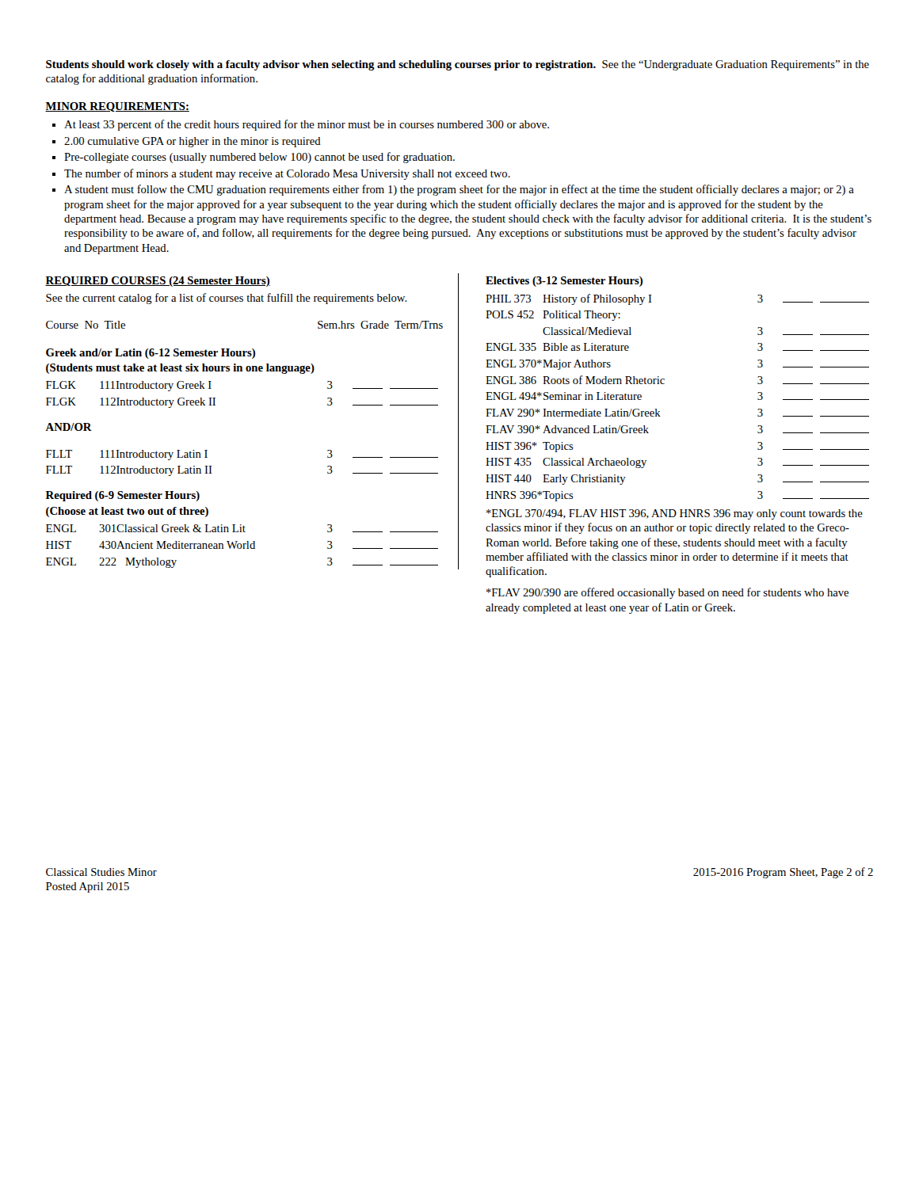Students should work closely with a faculty advisor when selecting and scheduling courses prior to registration. See the “Undergraduate Graduation Requirements” in the catalog for additional graduation information.
MINOR REQUIREMENTS:
At least 33 percent of the credit hours required for the minor must be in courses numbered 300 or above.
2.00 cumulative GPA or higher in the minor is required
Pre-collegiate courses (usually numbered below 100) cannot be used for graduation.
The number of minors a student may receive at Colorado Mesa University shall not exceed two.
A student must follow the CMU graduation requirements either from 1) the program sheet for the major in effect at the time the student officially declares a major; or 2) a program sheet for the major approved for a year subsequent to the year during which the student officially declares the major and is approved for the student by the department head. Because a program may have requirements specific to the degree, the student should check with the faculty advisor for additional criteria. It is the student’s responsibility to be aware of, and follow, all requirements for the degree being pursued. Any exceptions or substitutions must be approved by the student’s faculty advisor and Department Head.
REQUIRED COURSES (24 Semester Hours)
See the current catalog for a list of courses that fulfill the requirements below.
| Course No Title | Sem.hrs Grade Term/Trns |
Greek and/or Latin (6-12 Semester Hours)
(Students must take at least six hours in one language)
| FLGK | 111Introductory Greek I | 3 | | |
| FLGK | 112Introductory Greek II | 3 | | |
AND/OR
| FLLT | 111Introductory Latin I | 3 | | |
| FLLT | 112Introductory Latin II | 3 | | |
Required (6-9 Semester Hours)
(Choose at least two out of three)
| ENGL | 301Classical Greek & Latin Lit | 3 | | |
| HIST | 430Ancient Mediterranean World | 3 | | |
| ENGL | 222 Mythology | 3 | | |
Electives (3-12 Semester Hours)
| PHIL 373 | History of Philosophy I | 3 | | |
| POLS 452 | Political Theory: | | | |
| | Classical/Medieval | 3 | | |
| ENGL 335 | Bible as Literature | 3 | | |
| ENGL 370* | Major Authors | 3 | | |
| ENGL 386 | Roots of Modern Rhetoric | 3 | | |
| ENGL 494* | Seminar in Literature | 3 | | |
| FLAV 290* | Intermediate Latin/Greek | 3 | | |
| FLAV 390* | Advanced Latin/Greek | 3 | | |
| HIST 396* | Topics | 3 | | |
| HIST 435 | Classical Archaeology | 3 | | |
| HIST 440 | Early Christianity | 3 | | |
| HNRS 396* | Topics | 3 | | |
*ENGL 370/494, FLAV HIST 396, AND HNRS 396 may only count towards the classics minor if they focus on an author or topic directly related to the Greco-Roman world. Before taking one of these, students should meet with a faculty member affiliated with the classics minor in order to determine if it meets that qualification.
*FLAV 290/390 are offered occasionally based on need for students who have already completed at least one year of Latin or Greek.
Classical Studies Minor Posted April 2015
2015-2016 Program Sheet, Page 2 of 2